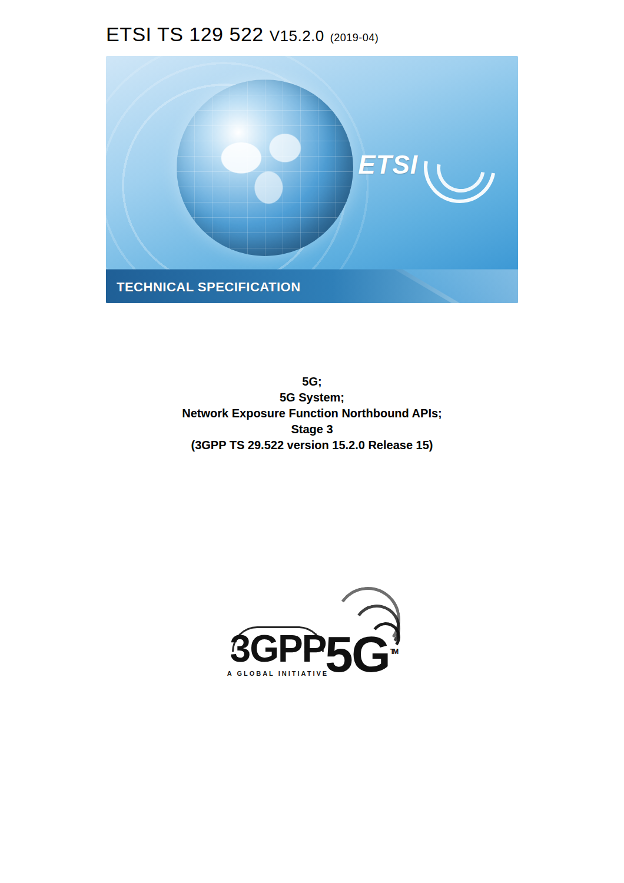ETSI TS 129 522 V15.2.0 (2019-04)
ETSI
TECHNICAL SPECIFICATION
5G;
5G System;
Network Exposure Function Northbound APIs;
Stage 3
(3GPP TS 29.522 version 15.2.0 Release 15)
3GPP
A GLOBAL INITIATIVE
5GTM